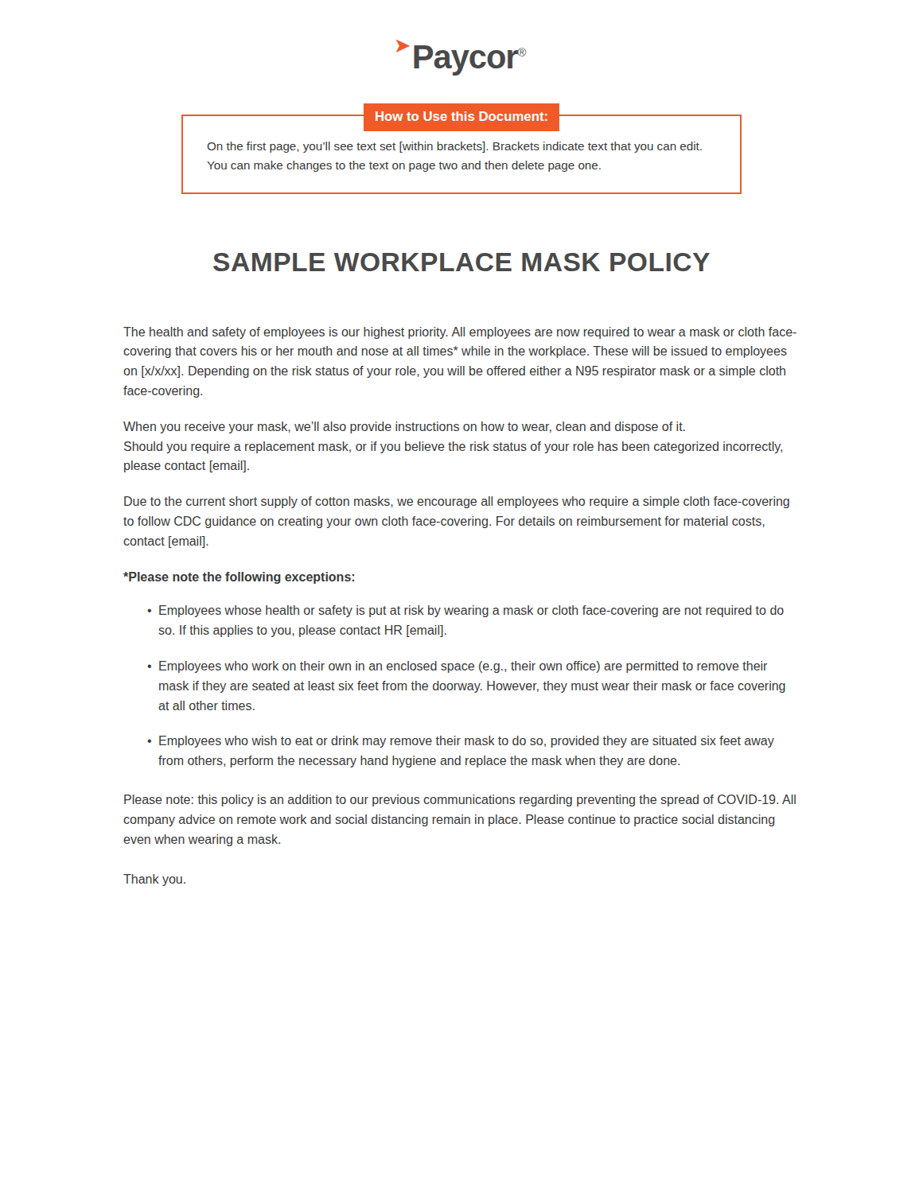➤Paycor®
How to Use this Document:
On the first page, you’ll see text set [within brackets]. Brackets indicate text that you can edit. You can make changes to the text on page two and then delete page one.
SAMPLE WORKPLACE MASK POLICY
The health and safety of employees is our highest priority. All employees are now required to wear a mask or cloth face-covering that covers his or her mouth and nose at all times* while in the workplace. These will be issued to employees on [x/x/xx]. Depending on the risk status of your role, you will be offered either a N95 respirator mask or a simple cloth face-covering.
When you receive your mask, we’ll also provide instructions on how to wear, clean and dispose of it.
Should you require a replacement mask, or if you believe the risk status of your role has been categorized incorrectly, please contact [email].
Due to the current short supply of cotton masks, we encourage all employees who require a simple cloth face-covering to follow CDC guidance on creating your own cloth face-covering. For details on reimbursement for material costs, contact [email].
*Please note the following exceptions:
Employees whose health or safety is put at risk by wearing a mask or cloth face-covering are not required to do so. If this applies to you, please contact HR [email].
Employees who work on their own in an enclosed space (e.g., their own office) are permitted to remove their mask if they are seated at least six feet from the doorway. However, they must wear their mask or face covering at all other times.
Employees who wish to eat or drink may remove their mask to do so, provided they are situated six feet away from others, perform the necessary hand hygiene and replace the mask when they are done.
Please note: this policy is an addition to our previous communications regarding preventing the spread of COVID-19. All company advice on remote work and social distancing remain in place. Please continue to practice social distancing even when wearing a mask.
Thank you.